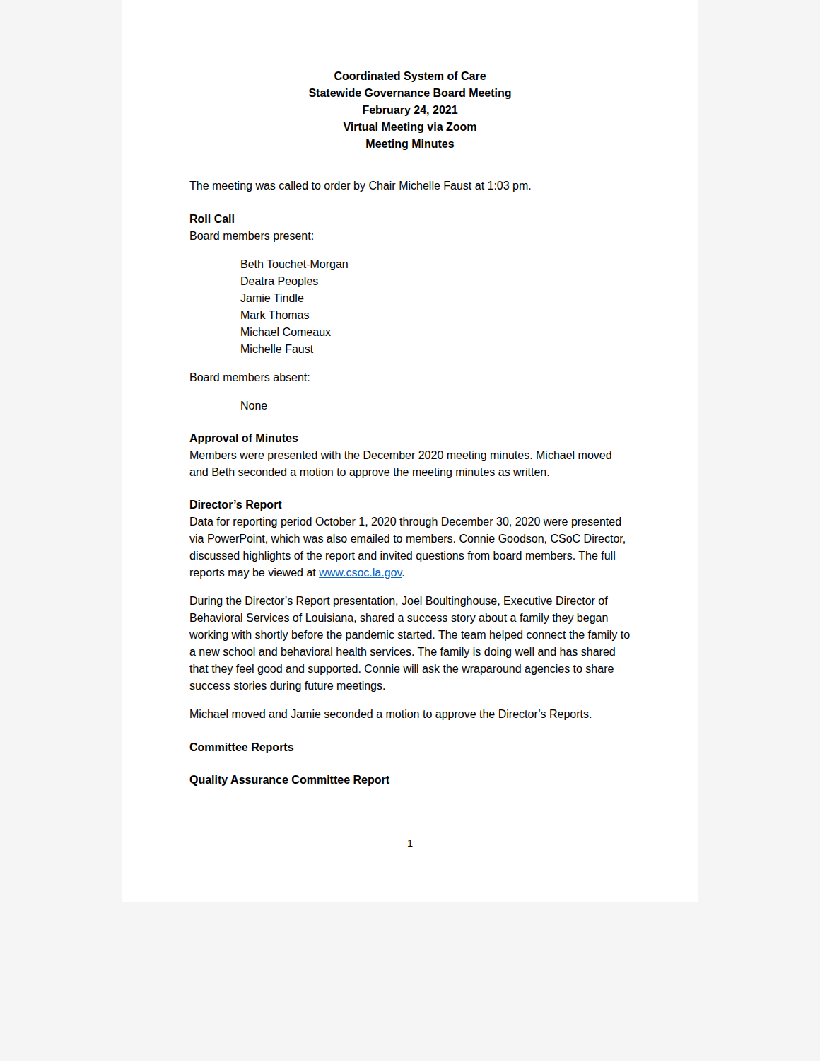Coordinated System of Care
Statewide Governance Board Meeting
February 24, 2021
Virtual Meeting via Zoom
Meeting Minutes
The meeting was called to order by Chair Michelle Faust at 1:03 pm.
Roll Call
Board members present:
Beth Touchet-Morgan
Deatra Peoples
Jamie Tindle
Mark Thomas
Michael Comeaux
Michelle Faust
Board members absent:
None
Approval of Minutes
Members were presented with the December 2020 meeting minutes. Michael moved and Beth seconded a motion to approve the meeting minutes as written.
Director’s Report
Data for reporting period October 1, 2020 through December 30, 2020 were presented via PowerPoint, which was also emailed to members. Connie Goodson, CSoC Director, discussed highlights of the report and invited questions from board members. The full reports may be viewed at www.csoc.la.gov.
During the Director’s Report presentation, Joel Boultinghouse, Executive Director of Behavioral Services of Louisiana, shared a success story about a family they began working with shortly before the pandemic started. The team helped connect the family to a new school and behavioral health services. The family is doing well and has shared that they feel good and supported. Connie will ask the wraparound agencies to share success stories during future meetings.
Michael moved and Jamie seconded a motion to approve the Director’s Reports.
Committee Reports
Quality Assurance Committee Report
1